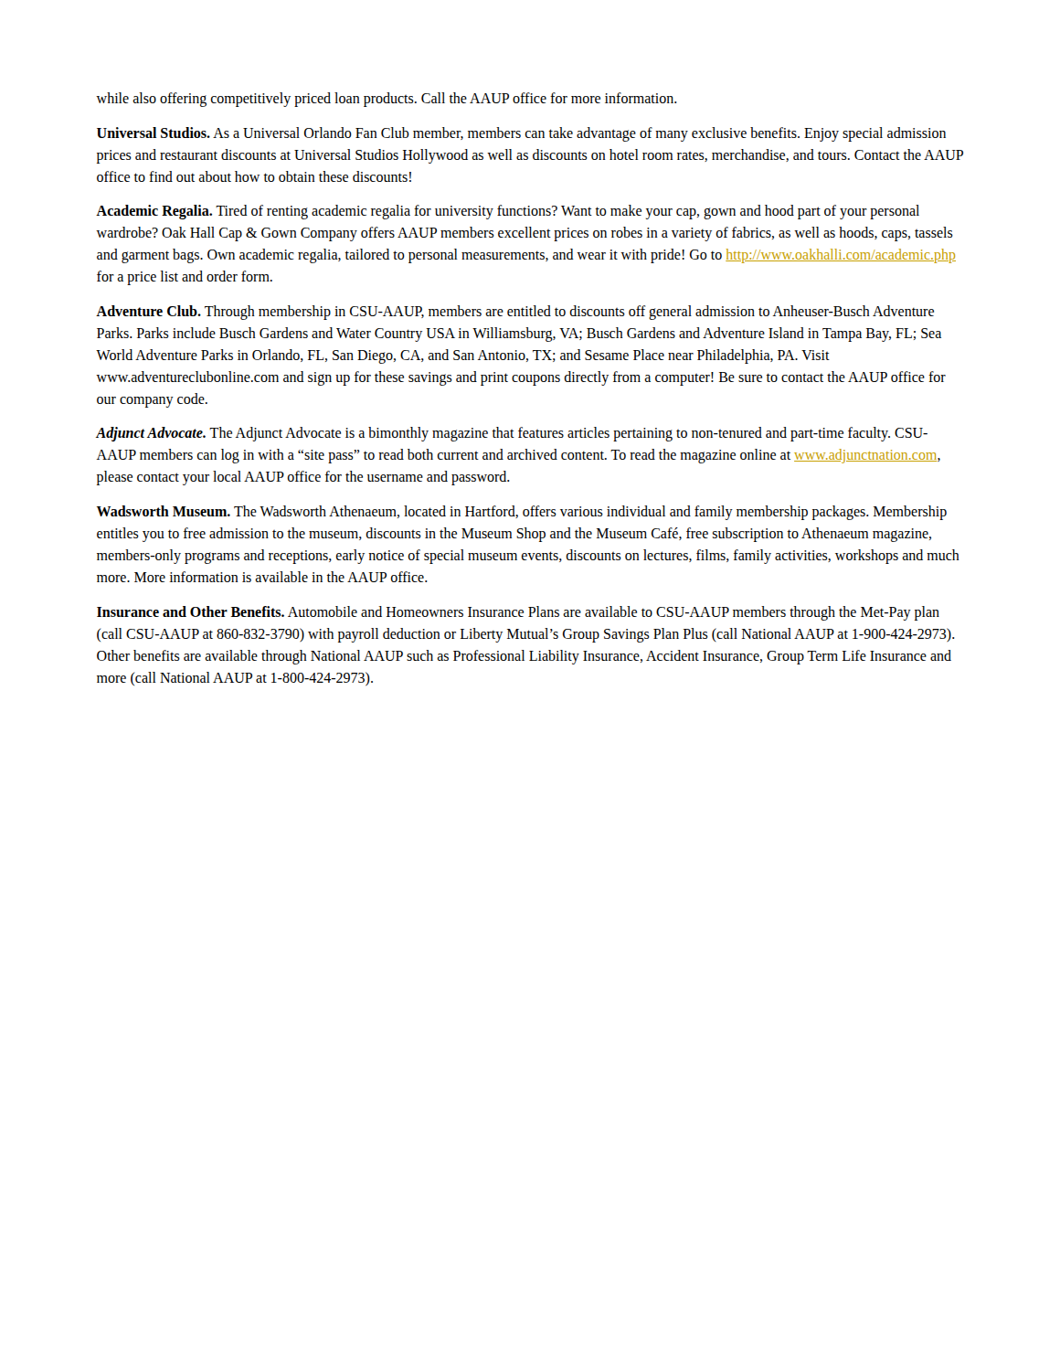while also offering competitively priced loan products. Call the AAUP office for more information.
Universal Studios. As a Universal Orlando Fan Club member, members can take advantage of many exclusive benefits. Enjoy special admission prices and restaurant discounts at Universal Studios Hollywood as well as discounts on hotel room rates, merchandise, and tours. Contact the AAUP office to find out about how to obtain these discounts!
Academic Regalia. Tired of renting academic regalia for university functions? Want to make your cap, gown and hood part of your personal wardrobe? Oak Hall Cap & Gown Company offers AAUP members excellent prices on robes in a variety of fabrics, as well as hoods, caps, tassels and garment bags. Own academic regalia, tailored to personal measurements, and wear it with pride! Go to http://www.oakhalli.com/academic.php for a price list and order form.
Adventure Club. Through membership in CSU-AAUP, members are entitled to discounts off general admission to Anheuser-Busch Adventure Parks. Parks include Busch Gardens and Water Country USA in Williamsburg, VA; Busch Gardens and Adventure Island in Tampa Bay, FL; Sea World Adventure Parks in Orlando, FL, San Diego, CA, and San Antonio, TX; and Sesame Place near Philadelphia, PA. Visit www.adventureclubonline.com and sign up for these savings and print coupons directly from a computer! Be sure to contact the AAUP office for our company code.
Adjunct Advocate. The Adjunct Advocate is a bimonthly magazine that features articles pertaining to non-tenured and part-time faculty. CSU-AAUP members can log in with a “site pass” to read both current and archived content. To read the magazine online at www.adjunctnation.com, please contact your local AAUP office for the username and password.
Wadsworth Museum. The Wadsworth Athenaeum, located in Hartford, offers various individual and family membership packages. Membership entitles you to free admission to the museum, discounts in the Museum Shop and the Museum Café, free subscription to Athenaeum magazine, members-only programs and receptions, early notice of special museum events, discounts on lectures, films, family activities, workshops and much more. More information is available in the AAUP office.
Insurance and Other Benefits. Automobile and Homeowners Insurance Plans are available to CSU-AAUP members through the Met-Pay plan (call CSU-AAUP at 860-832-3790) with payroll deduction or Liberty Mutual’s Group Savings Plan Plus (call National AAUP at 1-900-424-2973). Other benefits are available through National AAUP such as Professional Liability Insurance, Accident Insurance, Group Term Life Insurance and more (call National AAUP at 1-800-424-2973).